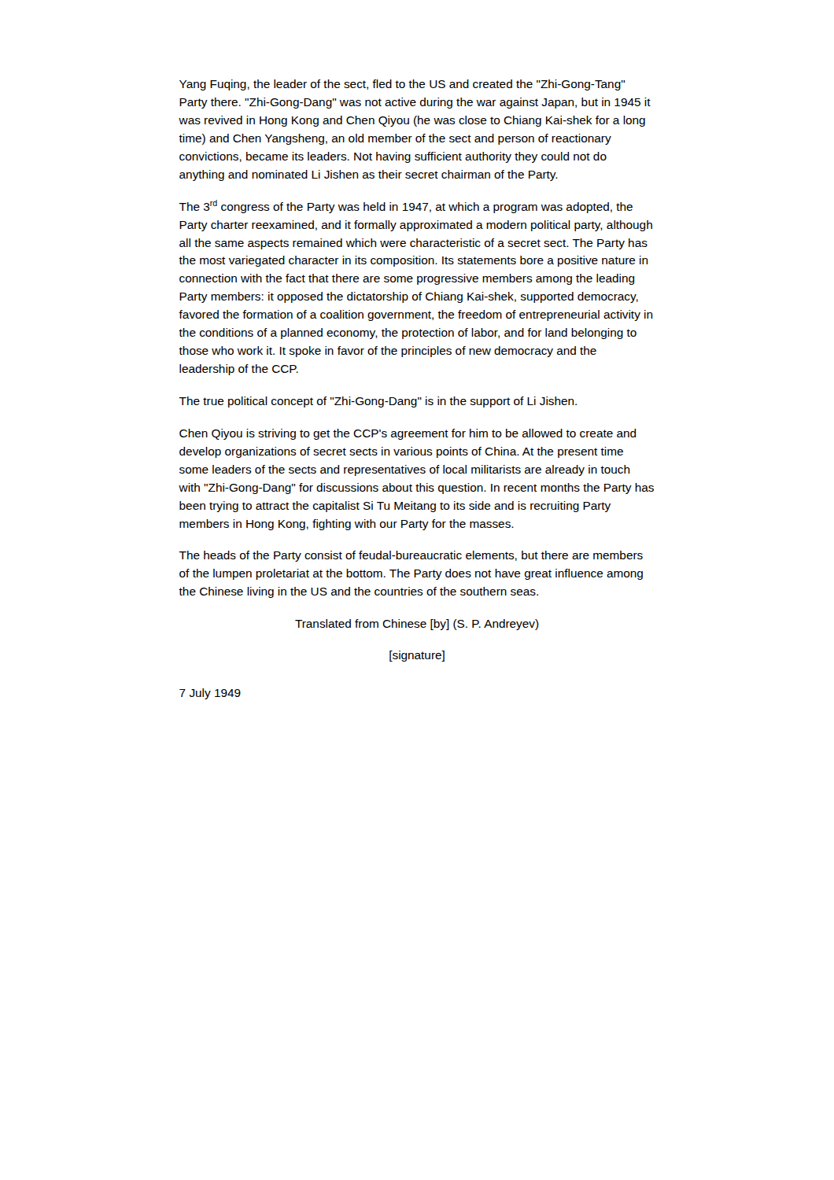Yang Fuqing, the leader of the sect, fled to the US and created the "Zhi-Gong-Tang" Party there. "Zhi-Gong-Dang" was not active during the war against Japan, but in 1945 it was revived in Hong Kong and Chen Qiyou (he was close to Chiang Kai-shek for a long time) and Chen Yangsheng, an old member of the sect and person of reactionary convictions, became its leaders. Not having sufficient authority they could not do anything and nominated Li Jishen as their secret chairman of the Party.
The 3rd congress of the Party was held in 1947, at which a program was adopted, the Party charter reexamined, and it formally approximated a modern political party, although all the same aspects remained which were characteristic of a secret sect. The Party has the most variegated character in its composition. Its statements bore a positive nature in connection with the fact that there are some progressive members among the leading Party members: it opposed the dictatorship of Chiang Kai-shek, supported democracy, favored the formation of a coalition government, the freedom of entrepreneurial activity in the conditions of a planned economy, the protection of labor, and for land belonging to those who work it. It spoke in favor of the principles of new democracy and the leadership of the CCP.
The true political concept of "Zhi-Gong-Dang" is in the support of Li Jishen.
Chen Qiyou is striving to get the CCP's agreement for him to be allowed to create and develop organizations of secret sects in various points of China. At the present time some leaders of the sects and representatives of local militarists are already in touch with "Zhi-Gong-Dang" for discussions about this question. In recent months the Party has been trying to attract the capitalist Si Tu Meitang to its side and is recruiting Party members in Hong Kong, fighting with our Party for the masses.
The heads of the Party consist of feudal-bureaucratic elements, but there are members of the lumpen proletariat at the bottom. The Party does not have great influence among the Chinese living in the US and the countries of the southern seas.
Translated from Chinese [by] (S. P. Andreyev)
[signature]
7 July 1949